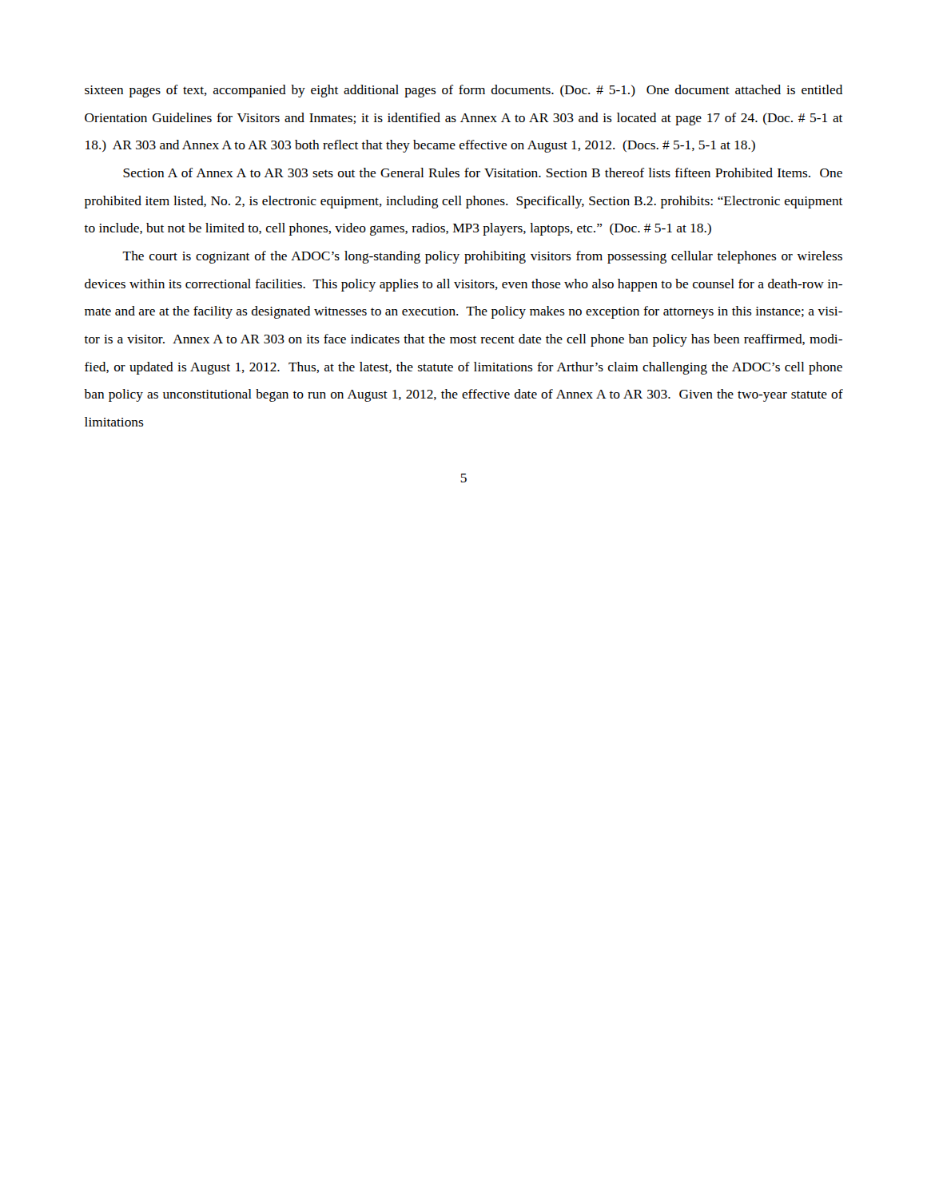sixteen pages of text, accompanied by eight additional pages of form documents. (Doc. # 5-1.) One document attached is entitled Orientation Guidelines for Visitors and Inmates; it is identified as Annex A to AR 303 and is located at page 17 of 24. (Doc. # 5-1 at 18.) AR 303 and Annex A to AR 303 both reflect that they became effective on August 1, 2012. (Docs. # 5-1, 5-1 at 18.)
Section A of Annex A to AR 303 sets out the General Rules for Visitation. Section B thereof lists fifteen Prohibited Items. One prohibited item listed, No. 2, is electronic equipment, including cell phones. Specifically, Section B.2. prohibits: “Electronic equipment to include, but not be limited to, cell phones, video games, radios, MP3 players, laptops, etc.” (Doc. # 5-1 at 18.)
The court is cognizant of the ADOC’s long-standing policy prohibiting visitors from possessing cellular telephones or wireless devices within its correctional facilities. This policy applies to all visitors, even those who also happen to be counsel for a death-row inmate and are at the facility as designated witnesses to an execution. The policy makes no exception for attorneys in this instance; a visitor is a visitor. Annex A to AR 303 on its face indicates that the most recent date the cell phone ban policy has been reaffirmed, modified, or updated is August 1, 2012. Thus, at the latest, the statute of limitations for Arthur’s claim challenging the ADOC’s cell phone ban policy as unconstitutional began to run on August 1, 2012, the effective date of Annex A to AR 303. Given the two-year statute of limitations
5